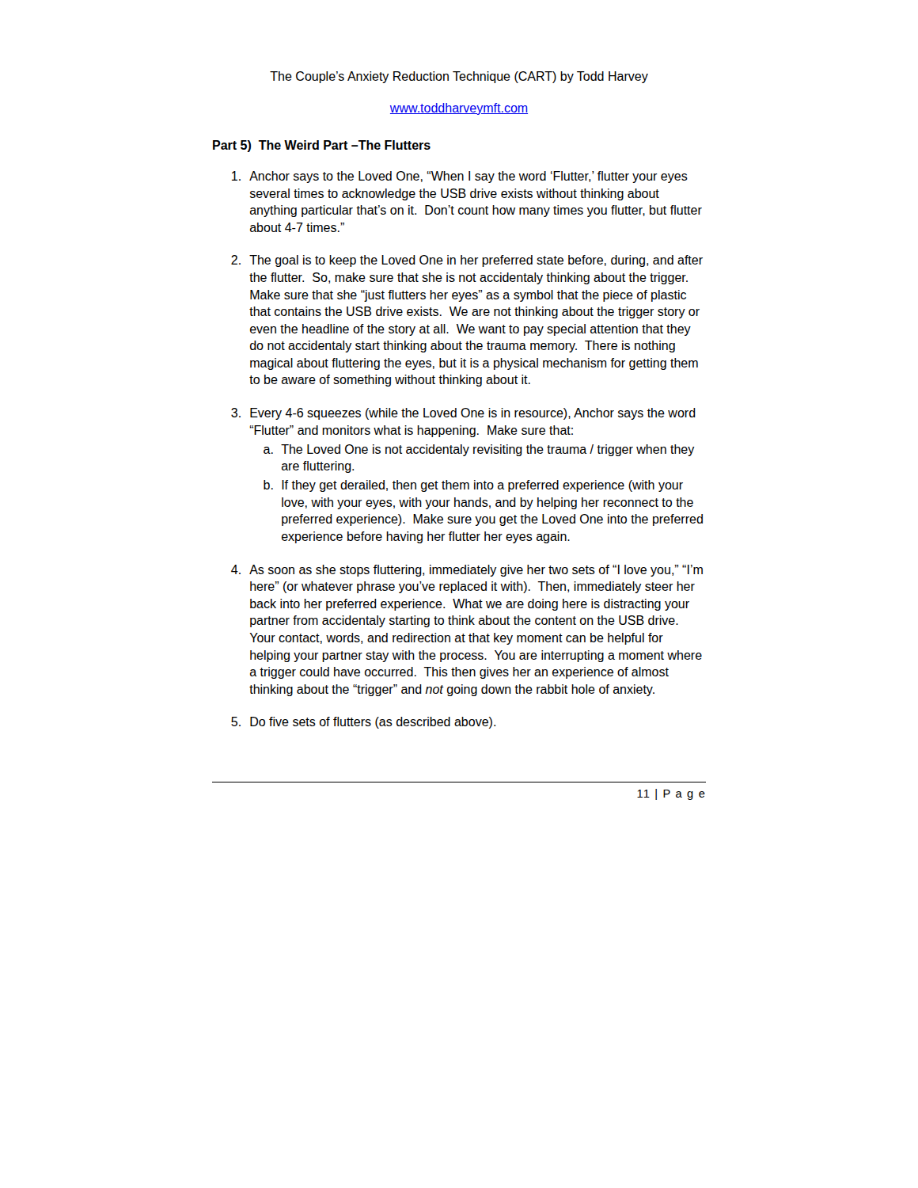The Couple’s Anxiety Reduction Technique (CART) by Todd Harvey
www.toddharveymft.com
Part 5) The Weird Part –The Flutters
Anchor says to the Loved One, “When I say the word ‘Flutter,’ flutter your eyes several times to acknowledge the USB drive exists without thinking about anything particular that’s on it. Don’t count how many times you flutter, but flutter about 4-7 times.”
The goal is to keep the Loved One in her preferred state before, during, and after the flutter. So, make sure that she is not accidentaly thinking about the trigger. Make sure that she “just flutters her eyes” as a symbol that the piece of plastic that contains the USB drive exists. We are not thinking about the trigger story or even the headline of the story at all. We want to pay special attention that they do not accidentaly start thinking about the trauma memory. There is nothing magical about fluttering the eyes, but it is a physical mechanism for getting them to be aware of something without thinking about it.
Every 4-6 squeezes (while the Loved One is in resource), Anchor says the word “Flutter” and monitors what is happening. Make sure that:
The Loved One is not accidentaly revisiting the trauma / trigger when they are fluttering.
If they get derailed, then get them into a preferred experience (with your love, with your eyes, with your hands, and by helping her reconnect to the preferred experience). Make sure you get the Loved One into the preferred experience before having her flutter her eyes again.
As soon as she stops fluttering, immediately give her two sets of “I love you,” “I’m here” (or whatever phrase you’ve replaced it with). Then, immediately steer her back into her preferred experience. What we are doing here is distracting your partner from accidentaly starting to think about the content on the USB drive. Your contact, words, and redirection at that key moment can be helpful for helping your partner stay with the process. You are interrupting a moment where a trigger could have occurred. This then gives her an experience of almost thinking about the “trigger” and not going down the rabbit hole of anxiety.
Do five sets of flutters (as described above).
11 | P a g e